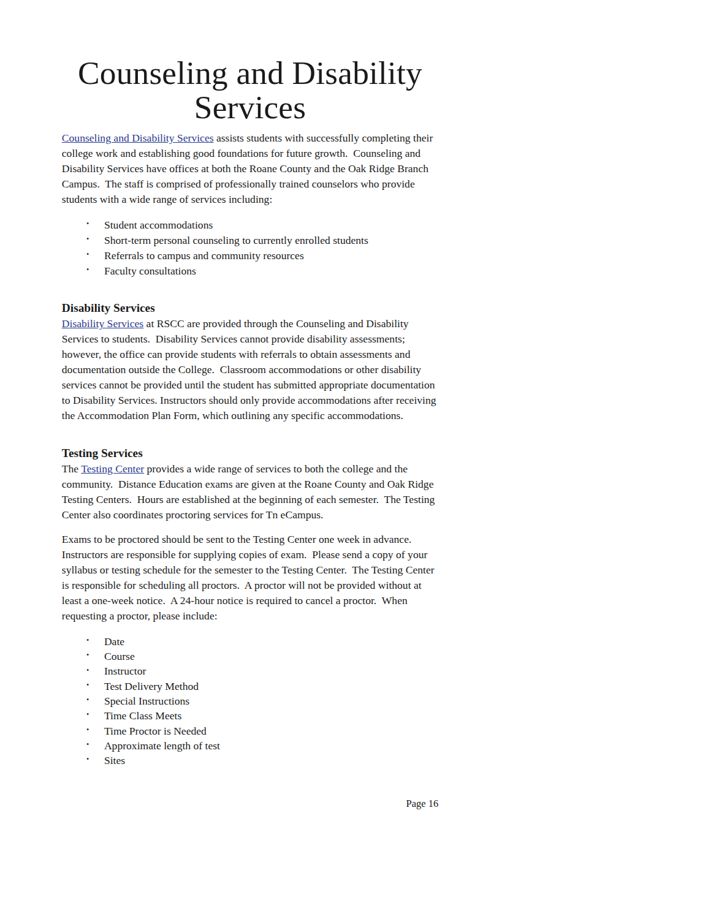Counseling and Disability Services
Counseling and Disability Services assists students with successfully completing their college work and establishing good foundations for future growth. Counseling and Disability Services have offices at both the Roane County and the Oak Ridge Branch Campus. The staff is comprised of professionally trained counselors who provide students with a wide range of services including:
Student accommodations
Short-term personal counseling to currently enrolled students
Referrals to campus and community resources
Faculty consultations
Disability Services
Disability Services at RSCC are provided through the Counseling and Disability Services to students. Disability Services cannot provide disability assessments; however, the office can provide students with referrals to obtain assessments and documentation outside the College. Classroom accommodations or other disability services cannot be provided until the student has submitted appropriate documentation to Disability Services. Instructors should only provide accommodations after receiving the Accommodation Plan Form, which outlining any specific accommodations.
Testing Services
The Testing Center provides a wide range of services to both the college and the community. Distance Education exams are given at the Roane County and Oak Ridge Testing Centers. Hours are established at the beginning of each semester. The Testing Center also coordinates proctoring services for Tn eCampus.
Exams to be proctored should be sent to the Testing Center one week in advance. Instructors are responsible for supplying copies of exam. Please send a copy of your syllabus or testing schedule for the semester to the Testing Center. The Testing Center is responsible for scheduling all proctors. A proctor will not be provided without at least a one-week notice. A 24-hour notice is required to cancel a proctor. When requesting a proctor, please include:
Date
Course
Instructor
Test Delivery Method
Special Instructions
Time Class Meets
Time Proctor is Needed
Approximate length of test
Sites
Page 16